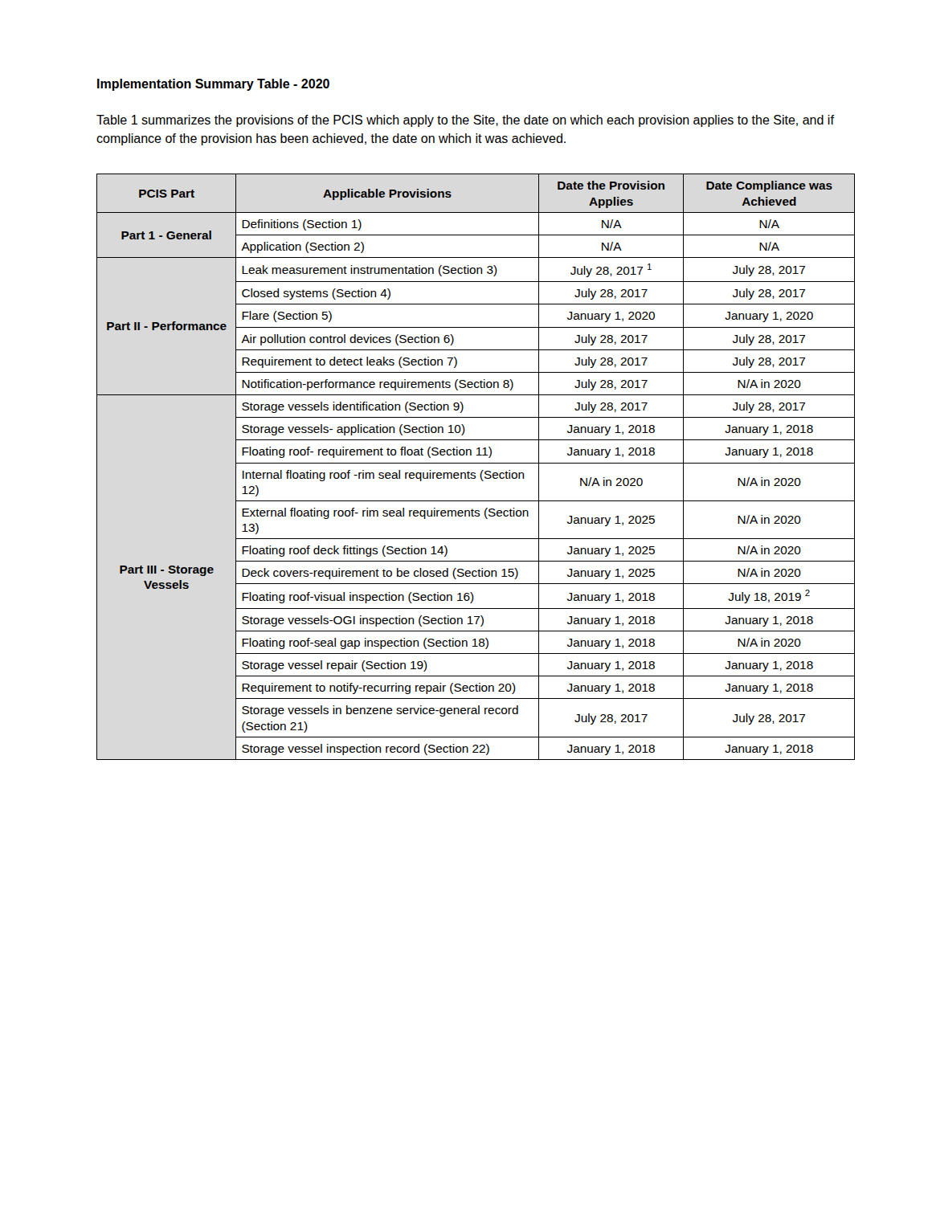Implementation Summary Table - 2020
Table 1 summarizes the provisions of the PCIS which apply to the Site, the date on which each provision applies to the Site, and if compliance of the provision has been achieved, the date on which it was achieved.
| PCIS Part | Applicable Provisions | Date the Provision Applies | Date Compliance was Achieved |
| --- | --- | --- | --- |
| Part 1 - General | Definitions (Section 1) | N/A | N/A |
| Application (Section 2) | N/A | N/A |
| Part II - Performance | Leak measurement instrumentation (Section 3) | July 28, 2017 1 | July 28, 2017 |
| Closed systems (Section 4) | July 28, 2017 | July 28, 2017 |
| Flare (Section 5) | January 1, 2020 | January 1, 2020 |
| Air pollution control devices (Section 6) | July 28, 2017 | July 28, 2017 |
| Requirement to detect leaks (Section 7) | July 28, 2017 | July 28, 2017 |
| Notification-performance requirements (Section 8) | July 28, 2017 | N/A in 2020 |
| Part III - Storage Vessels | Storage vessels identification (Section 9) | July 28, 2017 | July 28, 2017 |
| Storage vessels- application (Section 10) | January 1, 2018 | January 1, 2018 |
| Floating roof- requirement to float (Section 11) | January 1, 2018 | January 1, 2018 |
| Internal floating roof -rim seal requirements (Section 12) | N/A in 2020 | N/A in 2020 |
| External floating roof- rim seal requirements (Section 13) | January 1, 2025 | N/A in 2020 |
| Floating roof deck fittings (Section 14) | January 1, 2025 | N/A in 2020 |
| Deck covers-requirement to be closed (Section 15) | January 1, 2025 | N/A in 2020 |
| Floating roof-visual inspection (Section 16) | January 1, 2018 | July 18, 2019 2 |
| Storage vessels-OGI inspection (Section 17) | January 1, 2018 | January 1, 2018 |
| Floating roof-seal gap inspection (Section 18) | January 1, 2018 | N/A in 2020 |
| Storage vessel repair (Section 19) | January 1, 2018 | January 1, 2018 |
| Requirement to notify-recurring repair (Section 20) | January 1, 2018 | January 1, 2018 |
| Storage vessels in benzene service-general record (Section 21) | July 28, 2017 | July 28, 2017 |
| Storage vessel inspection record (Section 22) | January 1, 2018 | January 1, 2018 |